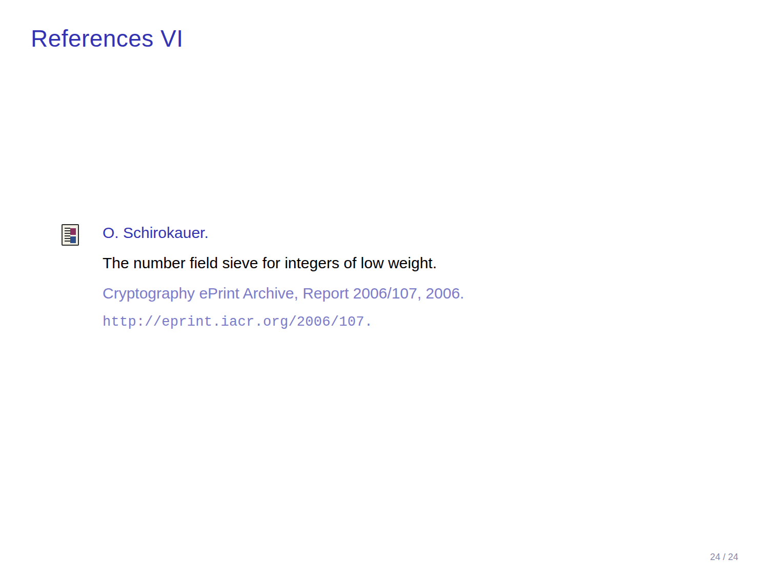References VI
O. Schirokauer.
The number field sieve for integers of low weight.
Cryptography ePrint Archive, Report 2006/107, 2006.
http://eprint.iacr.org/2006/107.
24 / 24